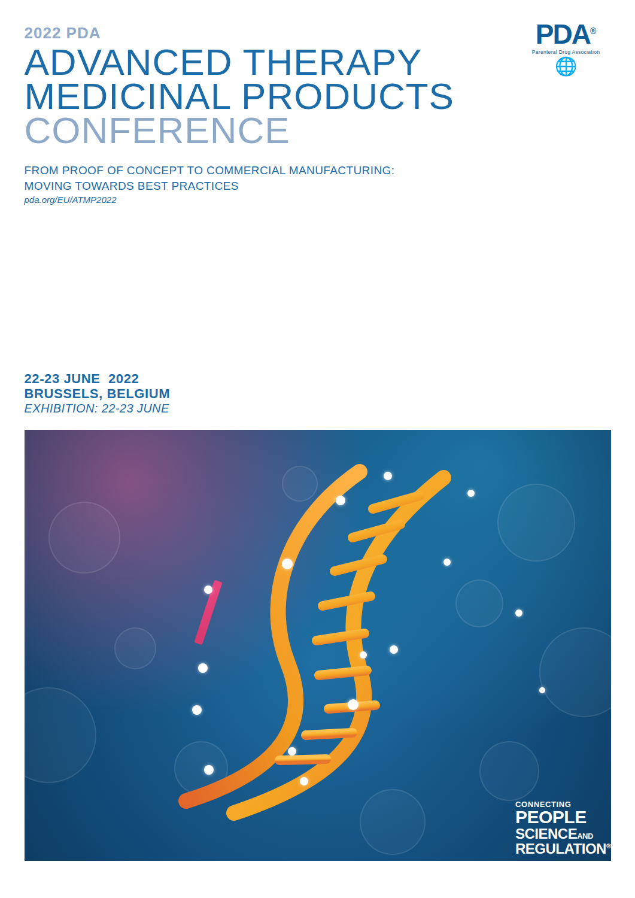PDA®
Parenteral Drug Association
🌐
2022 PDA
ADVANCED THERAPY MEDICINAL PRODUCTS CONFERENCE
FROM PROOF OF CONCEPT TO COMMERCIAL MANUFACTURING:
MOVING TOWARDS BEST PRACTICES
pda.org/EU/ATMP2022
22-23 JUNE 2022
BRUSSELS, BELGIUM
EXHIBITION: 22-23 JUNE
CONNECTING
PEOPLE
SCIENCEAND
REGULATION®
06. May 2022